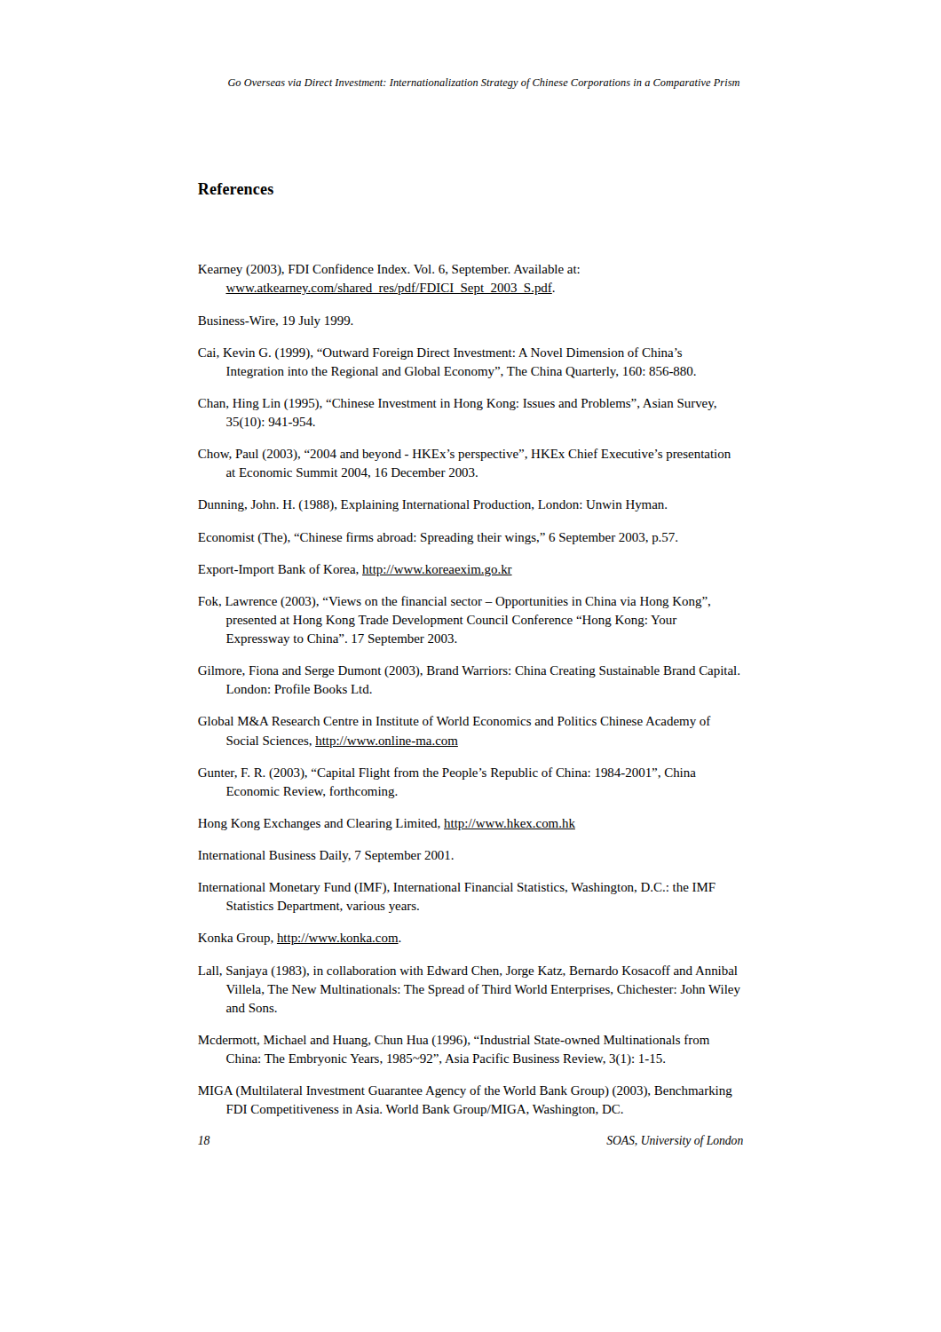Go Overseas via Direct Investment: Internationalization Strategy of Chinese Corporations in a Comparative Prism
References
Kearney (2003), FDI Confidence Index. Vol. 6, September. Available at: www.atkearney.com/shared_res/pdf/FDICI_Sept_2003_S.pdf.
Business-Wire, 19 July 1999.
Cai, Kevin G. (1999), “Outward Foreign Direct Investment: A Novel Dimension of China’s Integration into the Regional and Global Economy”, The China Quarterly, 160: 856-880.
Chan, Hing Lin (1995), “Chinese Investment in Hong Kong: Issues and Problems”, Asian Survey, 35(10): 941-954.
Chow, Paul (2003), “2004 and beyond - HKEx’s perspective”, HKEx Chief Executive’s presentation at Economic Summit 2004, 16 December 2003.
Dunning, John. H. (1988), Explaining International Production, London: Unwin Hyman.
Economist (The), “Chinese firms abroad: Spreading their wings,” 6 September 2003, p.57.
Export-Import Bank of Korea, http://www.koreaexim.go.kr
Fok, Lawrence (2003), “Views on the financial sector – Opportunities in China via Hong Kong”, presented at Hong Kong Trade Development Council Conference “Hong Kong: Your Expressway to China”. 17 September 2003.
Gilmore, Fiona and Serge Dumont (2003), Brand Warriors: China Creating Sustainable Brand Capital. London: Profile Books Ltd.
Global M&A Research Centre in Institute of World Economics and Politics Chinese Academy of Social Sciences, http://www.online-ma.com
Gunter, F. R. (2003), “Capital Flight from the People’s Republic of China: 1984-2001”, China Economic Review, forthcoming.
Hong Kong Exchanges and Clearing Limited, http://www.hkex.com.hk
International Business Daily, 7 September 2001.
International Monetary Fund (IMF), International Financial Statistics, Washington, D.C.: the IMF Statistics Department, various years.
Konka Group, http://www.konka.com.
Lall, Sanjaya (1983), in collaboration with Edward Chen, Jorge Katz, Bernardo Kosacoff and Annibal Villela, The New Multinationals: The Spread of Third World Enterprises, Chichester: John Wiley and Sons.
Mcdermott, Michael and Huang, Chun Hua (1996), “Industrial State-owned Multinationals from China: The Embryonic Years, 1985~92”, Asia Pacific Business Review, 3(1): 1-15.
MIGA (Multilateral Investment Guarantee Agency of the World Bank Group) (2003), Benchmarking FDI Competitiveness in Asia. World Bank Group/MIGA, Washington, DC.
18 SOAS, University of London